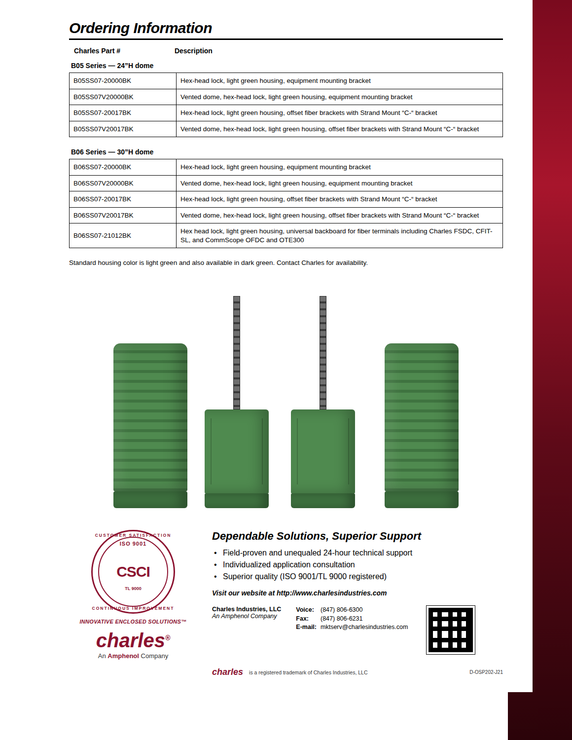Ordering Information
Charles Part # Description
B05 Series — 24”H dome
| B05SS07-20000BK | Hex-head lock, light green housing, equipment mounting bracket |
| B05SS07V20000BK | Vented dome, hex-head lock, light green housing, equipment mounting bracket |
| B05SS07-20017BK | Hex-head lock, light green housing, offset fiber brackets with Strand Mount “C-“ bracket |
| B05SS07V20017BK | Vented dome, hex-head lock, light green housing, offset fiber brackets with Strand Mount “C-“ bracket |
B06 Series — 30”H dome
| B06SS07-20000BK | Hex-head lock, light green housing, equipment mounting bracket |
| B06SS07V20000BK | Vented dome, hex-head lock, light green housing, equipment mounting bracket |
| B06SS07-20017BK | Hex-head lock, light green housing, offset fiber brackets with Strand Mount “C-“ bracket |
| B06SS07V20017BK | Vented dome, hex-head lock, light green housing, offset fiber brackets with Strand Mount “C-“ bracket |
| B06SS07-21012BK | Hex head lock, light green housing, universal backboard for fiber terminals including Charles FSDC, CFIT-SL, and CommScope OFDC and OTE300 |
Standard housing color is light green and also available in dark green. Contact Charles for availability.
CUSTOMER SATISFACTION
ISO 9001
CSCI
TL 9000
CONTINUOUS IMPROVEMENT
INNOVATIVE ENCLOSED SOLUTIONS™
charles®
An Amphenol Company
Dependable Solutions, Superior Support
Field-proven and unequaled 24-hour technical support
Individualized application consultation
Superior quality (ISO 9001/TL 9000 registered)
Visit our website at http://www.charlesindustries.com
Charles Industries, LLC An Amphenol Company
| Voice: | (847) 806-6300 |
| Fax: | (847) 806-6231 |
| E-mail: | mktserv@charlesindustries.com |
charles is a registered trademark of Charles Industries, LLC D-OSP202-J21